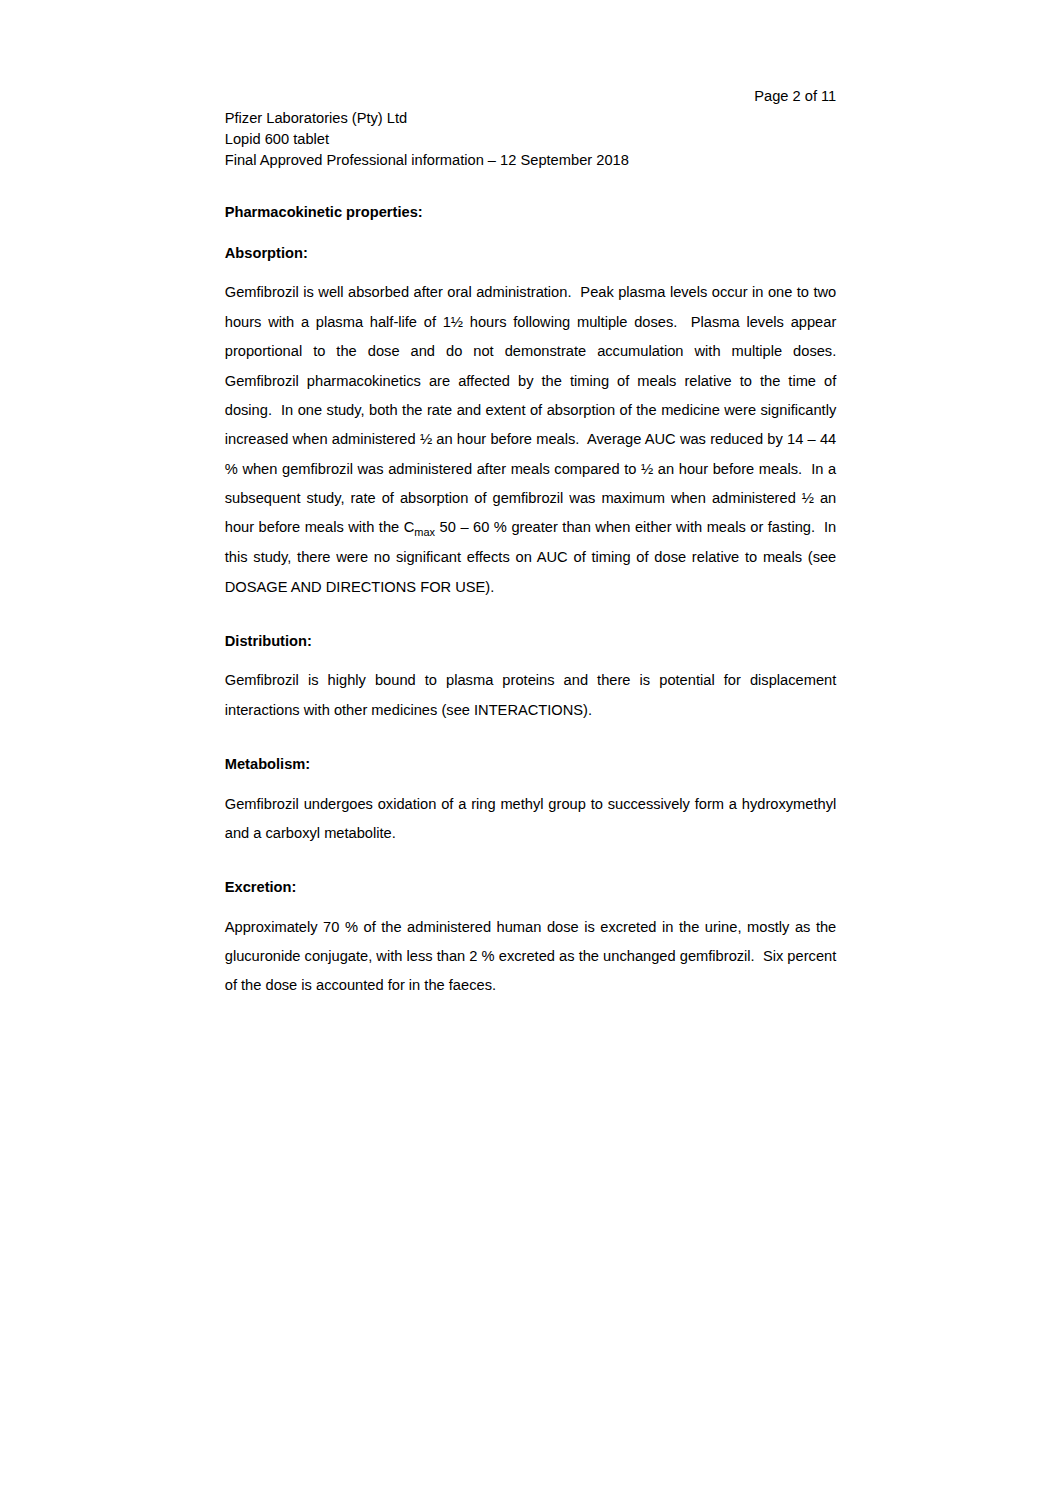Page 2 of 11
Pfizer Laboratories (Pty) Ltd
Lopid 600 tablet
Final Approved Professional information – 12 September 2018
Pharmacokinetic properties:
Absorption:
Gemfibrozil is well absorbed after oral administration. Peak plasma levels occur in one to two hours with a plasma half-life of 1½ hours following multiple doses. Plasma levels appear proportional to the dose and do not demonstrate accumulation with multiple doses. Gemfibrozil pharmacokinetics are affected by the timing of meals relative to the time of dosing. In one study, both the rate and extent of absorption of the medicine were significantly increased when administered ½ an hour before meals. Average AUC was reduced by 14 – 44 % when gemfibrozil was administered after meals compared to ½ an hour before meals. In a subsequent study, rate of absorption of gemfibrozil was maximum when administered ½ an hour before meals with the Cmax 50 – 60 % greater than when either with meals or fasting. In this study, there were no significant effects on AUC of timing of dose relative to meals (see DOSAGE AND DIRECTIONS FOR USE).
Distribution:
Gemfibrozil is highly bound to plasma proteins and there is potential for displacement interactions with other medicines (see INTERACTIONS).
Metabolism:
Gemfibrozil undergoes oxidation of a ring methyl group to successively form a hydroxymethyl and a carboxyl metabolite.
Excretion:
Approximately 70 % of the administered human dose is excreted in the urine, mostly as the glucuronide conjugate, with less than 2 % excreted as the unchanged gemfibrozil. Six percent of the dose is accounted for in the faeces.